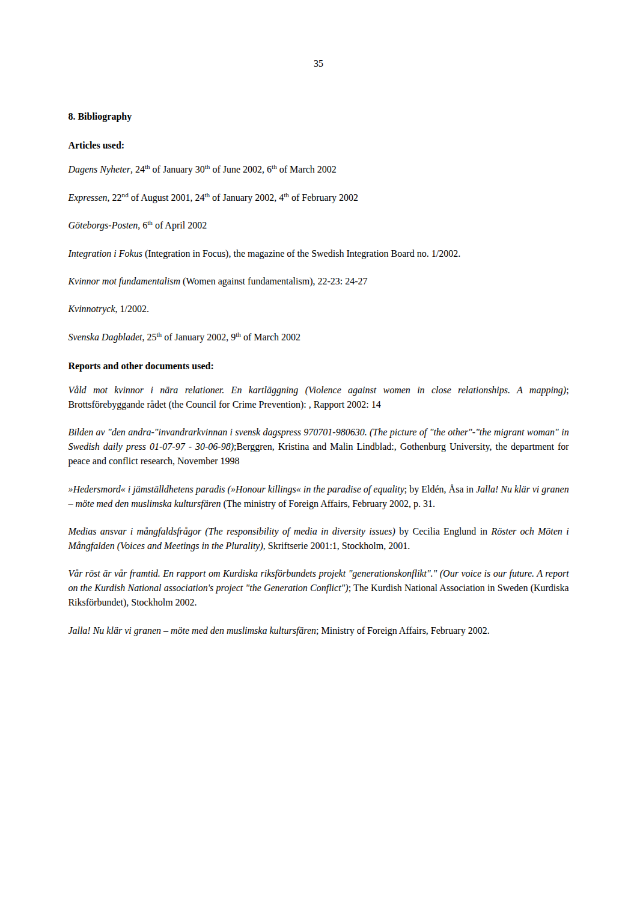35
8. Bibliography
Articles used:
Dagens Nyheter, 24th of January 30th of June 2002, 6th of March 2002
Expressen, 22nd of August 2001, 24th of January 2002, 4th of February 2002
Göteborgs-Posten, 6th of April 2002
Integration i Fokus (Integration in Focus), the magazine of the Swedish Integration Board no. 1/2002.
Kvinnor mot fundamentalism (Women against fundamentalism), 22-23: 24-27
Kvinnotryck, 1/2002.
Svenska Dagbladet, 25th of January 2002, 9th of March 2002
Reports and other documents used:
Våld mot kvinnor i nära relationer. En kartläggning (Violence against women in close relationships. A mapping); Brottsförebyggande rådet (the Council for Crime Prevention): , Rapport 2002: 14
Bilden av "den andra-"invandrarkvinnan i svensk dagspress 970701-980630. (The picture of "the other"-"the migrant woman" in Swedish daily press 01-07-97 - 30-06-98);Berggren, Kristina and Malin Lindblad:, Gothenburg University, the department for peace and conflict research, November 1998
»Hedersmord« i jämställdhetens paradis (»Honour killings« in the paradise of equality; by Eldén, Åsa in Jalla! Nu klär vi granen – möte med den muslimska kultursfären (The ministry of Foreign Affairs, February 2002, p. 31.
Medias ansvar i mångfaldsfrågor (The responsibility of media in diversity issues) by Cecilia Englund in Röster och Möten i Mångfalden (Voices and Meetings in the Plurality), Skriftserie 2001:1, Stockholm, 2001.
Vår röst är vår framtid. En rapport om Kurdiska riksförbundets projekt "generationskonflikt"." (Our voice is our future. A report on the Kurdish National association's project "the Generation Conflict"); The Kurdish National Association in Sweden (Kurdiska Riksförbundet), Stockholm 2002.
Jalla! Nu klär vi granen – möte med den muslimska kultursfären; Ministry of Foreign Affairs, February 2002.